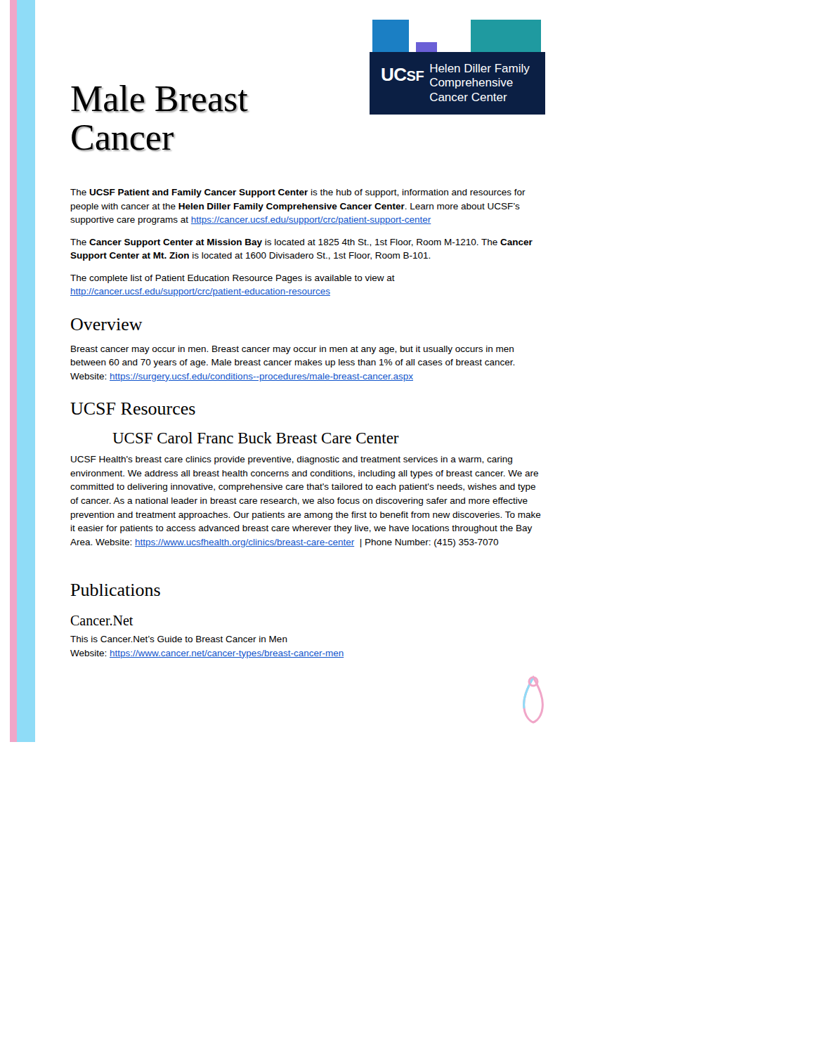Male Breast Cancer
UCSF Helen Diller Family
Comprehensive
Cancer Center
The UCSF Patient and Family Cancer Support Center is the hub of support, information and resources for people with cancer at the Helen Diller Family Comprehensive Cancer Center. Learn more about UCSF’s supportive care programs at https://cancer.ucsf.edu/support/crc/patient-support-center
The Cancer Support Center at Mission Bay is located at 1825 4th St., 1st Floor, Room M-1210. The Cancer Support Center at Mt. Zion is located at 1600 Divisadero St., 1st Floor, Room B-101.
The complete list of Patient Education Resource Pages is available to view at http://cancer.ucsf.edu/support/crc/patient-education-resources
Overview
Breast cancer may occur in men. Breast cancer may occur in men at any age, but it usually occurs in men between 60 and 70 years of age. Male breast cancer makes up less than 1% of all cases of breast cancer. Website: https://surgery.ucsf.edu/conditions--procedures/male-breast-cancer.aspx
UCSF Resources
UCSF Carol Franc Buck Breast Care Center
UCSF Health's breast care clinics provide preventive, diagnostic and treatment services in a warm, caring environment. We address all breast health concerns and conditions, including all types of breast cancer. We are committed to delivering innovative, comprehensive care that's tailored to each patient's needs, wishes and type of cancer. As a national leader in breast care research, we also focus on discovering safer and more effective prevention and treatment approaches. Our patients are among the first to benefit from new discoveries. To make it easier for patients to access advanced breast care wherever they live, we have locations throughout the Bay Area. Website: https://www.ucsfhealth.org/clinics/breast-care-center | Phone Number: (415) 353-7070
Publications
Cancer.Net
This is Cancer.Net’s Guide to Breast Cancer in Men
Website: https://www.cancer.net/cancer-types/breast-cancer-men